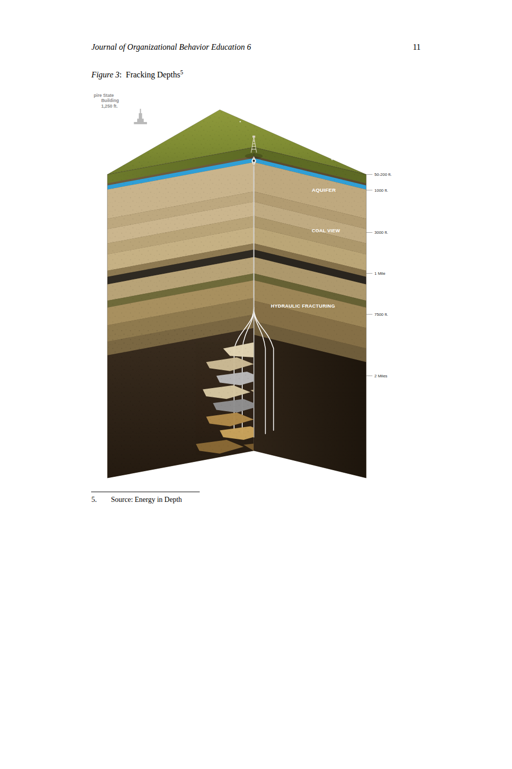Journal of Organizational Behavior Education 6 11
Figure 3: Fracking Depths5
Fracking Depths A cutaway block diagram of the subsurface showing a drilling rig at the surface, an aquifer near the top, a coal seam, and a horizontal well with hydraulic fracturing occurring roughly 7,500 feet to 2 miles below the surface. A scale at the left stacks silhouettes of the Empire State Building (1,250 feet) to indicate depth. Depth labels on the right read 50 to 200 feet, 1000 feet, 3000 feet, 1 mile, 7500 feet, and 2 miles. pire State Building 1,250 ft. AQUIFER COAL VIEW HYDRAULIC FRACTURING 50-200 ft. 1000 ft. 3000 ft. 1 Mile 7500 ft. 2 Miles
5. Source: Energy in Depth